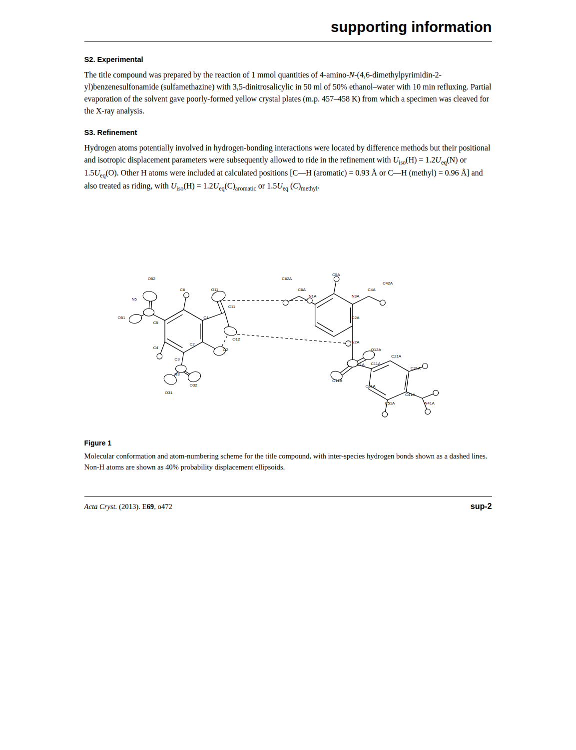supporting information
S2. Experimental
The title compound was prepared by the reaction of 1 mmol quantities of 4-amino-N-(4,6-dimethylpyrimidin-2-yl)benzenesulfonamide (sulfamethazine) with 3,5-dinitrosalicylic in 50 ml of 50% ethanol–water with 10 min refluxing. Partial evaporation of the solvent gave poorly-formed yellow crystal plates (m.p. 457–458 K) from which a specimen was cleaved for the X-ray analysis.
S3. Refinement
Hydrogen atoms potentially involved in hydrogen-bonding interactions were located by difference methods but their positional and isotropic displacement parameters were subsequently allowed to ride in the refinement with Uiso(H) = 1.2Ueq(N) or 1.5Ueq(O). Other H atoms were included at calculated positions [C—H (aromatic) = 0.93 Å or C—H (methyl) = 0.96 Å] and also treated as riding, with Uiso(H) = 1.2Ueq(C)aromatic or 1.5Ueq (C)methyl.
O52 N5 O51 C5 C6 C1 C2 C4 C3 N3 O32 O31 O2 O11 C11 O12 C6A C62A C5A C4A C42A N3A N1A C2A N2A O12A O11A S1A C11A C21A C31A C41A C51A C61A N41A
Figure 1
Molecular conformation and atom-numbering scheme for the title compound, with inter-species hydrogen bonds shown as a dashed lines. Non-H atoms are shown as 40% probability displacement ellipsoids.
Acta Cryst. (2013). E69, o472 sup-2